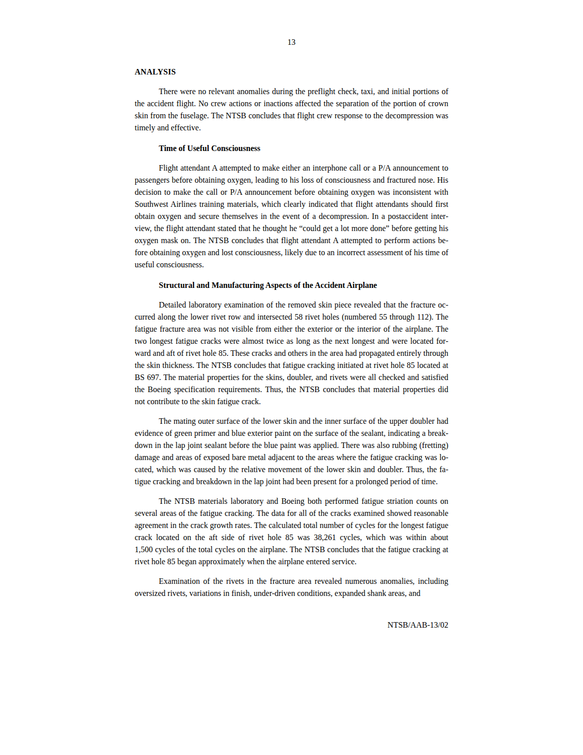13
ANALYSIS
There were no relevant anomalies during the preflight check, taxi, and initial portions of the accident flight. No crew actions or inactions affected the separation of the portion of crown skin from the fuselage. The NTSB concludes that flight crew response to the decompression was timely and effective.
Time of Useful Consciousness
Flight attendant A attempted to make either an interphone call or a P/A announcement to passengers before obtaining oxygen, leading to his loss of consciousness and fractured nose. His decision to make the call or P/A announcement before obtaining oxygen was inconsistent with Southwest Airlines training materials, which clearly indicated that flight attendants should first obtain oxygen and secure themselves in the event of a decompression. In a postaccident interview, the flight attendant stated that he thought he “could get a lot more done” before getting his oxygen mask on. The NTSB concludes that flight attendant A attempted to perform actions before obtaining oxygen and lost consciousness, likely due to an incorrect assessment of his time of useful consciousness.
Structural and Manufacturing Aspects of the Accident Airplane
Detailed laboratory examination of the removed skin piece revealed that the fracture occurred along the lower rivet row and intersected 58 rivet holes (numbered 55 through 112). The fatigue fracture area was not visible from either the exterior or the interior of the airplane. The two longest fatigue cracks were almost twice as long as the next longest and were located forward and aft of rivet hole 85. These cracks and others in the area had propagated entirely through the skin thickness. The NTSB concludes that fatigue cracking initiated at rivet hole 85 located at BS 697. The material properties for the skins, doubler, and rivets were all checked and satisfied the Boeing specification requirements. Thus, the NTSB concludes that material properties did not contribute to the skin fatigue crack.
The mating outer surface of the lower skin and the inner surface of the upper doubler had evidence of green primer and blue exterior paint on the surface of the sealant, indicating a breakdown in the lap joint sealant before the blue paint was applied. There was also rubbing (fretting) damage and areas of exposed bare metal adjacent to the areas where the fatigue cracking was located, which was caused by the relative movement of the lower skin and doubler. Thus, the fatigue cracking and breakdown in the lap joint had been present for a prolonged period of time.
The NTSB materials laboratory and Boeing both performed fatigue striation counts on several areas of the fatigue cracking. The data for all of the cracks examined showed reasonable agreement in the crack growth rates. The calculated total number of cycles for the longest fatigue crack located on the aft side of rivet hole 85 was 38,261 cycles, which was within about 1,500 cycles of the total cycles on the airplane. The NTSB concludes that the fatigue cracking at rivet hole 85 began approximately when the airplane entered service.
Examination of the rivets in the fracture area revealed numerous anomalies, including oversized rivets, variations in finish, under-driven conditions, expanded shank areas, and
NTSB/AAB-13/02